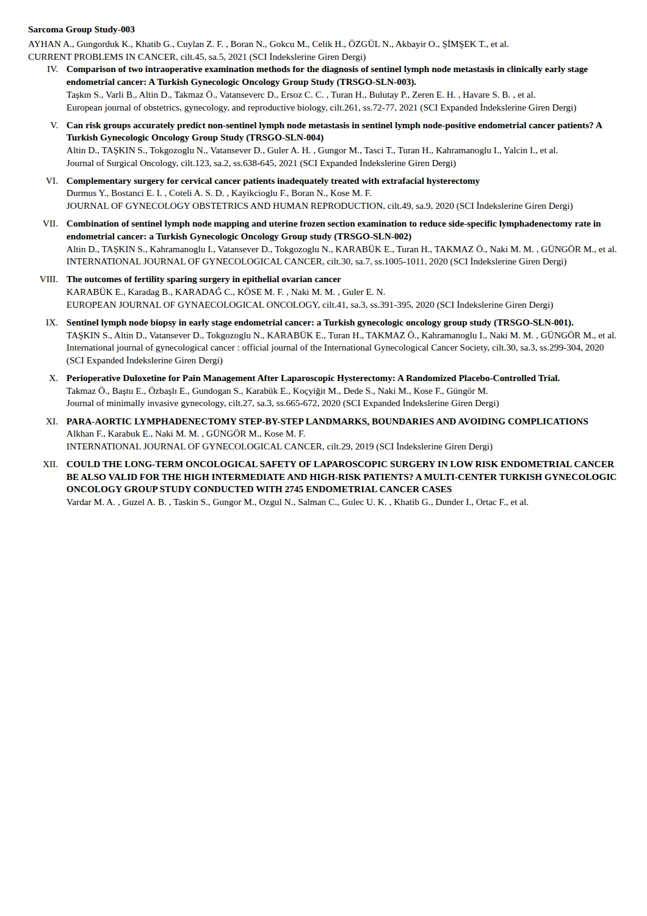Sarcoma Group Study-003
AYHAN A., Gungorduk K., Khatib G., Cuylan Z. F. , Boran N., Gokcu M., Celik H., ÖZGÜL N., Akbayir O., ŞİMŞEK T., et al.
CURRENT PROBLEMS IN CANCER, cilt.45, sa.5, 2021 (SCI İndekslerine Giren Dergi)
IV.
Comparison of two intraoperative examination methods for the diagnosis of sentinel lymph node metastasis in clinically early stage endometrial cancer: A Turkish Gynecologic Oncology Group Study (TRSGO-SLN-003).
Taşkın S., Varli B., Altin D., Takmaz Ö., Vatanseverc D., Ersoz C. C. , Turan H., Bulutay P., Zeren E. H. , Havare S. B. , et al.
European journal of obstetrics, gynecology, and reproductive biology, cilt.261, ss.72-77, 2021 (SCI Expanded İndekslerine Giren Dergi)
V.
Can risk groups accurately predict non-sentinel lymph node metastasis in sentinel lymph node-positive endometrial cancer patients? A Turkish Gynecologic Oncology Group Study (TRSGO-SLN-004)
Altin D., TAŞKIN S., Tokgozoglu N., Vatansever D., Guler A. H. , Gungor M., Tasci T., Turan H., Kahramanoglu I., Yalcin I., et al.
Journal of Surgical Oncology, cilt.123, sa.2, ss.638-645, 2021 (SCI Expanded İndekslerine Giren Dergi)
VI.
Complementary surgery for cervical cancer patients inadequately treated with extrafacial hysterectomy
Durmus Y., Bostanci E. I. , Coteli A. S. D. , Kayikcioglu F., Boran N., Kose M. F.
JOURNAL OF GYNECOLOGY OBSTETRICS AND HUMAN REPRODUCTION, cilt.49, sa.9, 2020 (SCI İndekslerine Giren Dergi)
VII.
Combination of sentinel lymph node mapping and uterine frozen section examination to reduce side-specific lymphadenectomy rate in endometrial cancer: a Turkish Gynecologic Oncology Group study (TRSGO-SLN-002)
Altin D., TAŞKIN S., Kahramanoglu I., Vatansever D., Tokgozoglu N., KARABÜK E., Turan H., TAKMAZ Ö., Naki M. M. , GÜNGÖR M., et al.
INTERNATIONAL JOURNAL OF GYNECOLOGICAL CANCER, cilt.30, sa.7, ss.1005-1011, 2020 (SCI İndekslerine Giren Dergi)
VIII.
The outcomes of fertility sparing surgery in epithelial ovarian cancer
KARABÜK E., Karadag B., KARADAĞ C., KÖSE M. F. , Naki M. M. , Guler E. N.
EUROPEAN JOURNAL OF GYNAECOLOGICAL ONCOLOGY, cilt.41, sa.3, ss.391-395, 2020 (SCI İndekslerine Giren Dergi)
IX.
Sentinel lymph node biopsy in early stage endometrial cancer: a Turkish gynecologic oncology group study (TRSGO-SLN-001).
TAŞKIN S., Altin D., Vatansever D., Tokgozoglu N., KARABÜK E., Turan H., TAKMAZ Ö., Kahramanoglu I., Naki M. M. , GÜNGÖR M., et al.
International journal of gynecological cancer : official journal of the International Gynecological Cancer Society, cilt.30, sa.3, ss.299-304, 2020 (SCI Expanded İndekslerine Giren Dergi)
X.
Perioperative Duloxetine for Pain Management After Laparoscopic Hysterectomy: A Randomized Placebo-Controlled Trial.
Takmaz Ö., Baştu E., Özbaşlı E., Gundogan S., Karabük E., Koçyiğit M., Dede S., Naki M., Kose F., Güngör M.
Journal of minimally invasive gynecology, cilt.27, sa.3, ss.665-672, 2020 (SCI Expanded İndekslerine Giren Dergi)
XI.
PARA-AORTIC LYMPHADENECTOMY STEP-BY-STEP LANDMARKS, BOUNDARIES AND AVOIDING COMPLICATIONS
Alkhan F., Karabuk E., Naki M. M. , GÜNGÖR M., Kose M. F.
INTERNATIONAL JOURNAL OF GYNECOLOGICAL CANCER, cilt.29, 2019 (SCI İndekslerine Giren Dergi)
XII.
COULD THE LONG-TERM ONCOLOGICAL SAFETY OF LAPAROSCOPIC SURGERY IN LOW RISK ENDOMETRIAL CANCER BE ALSO VALID FOR THE HIGH INTERMEDIATE AND HIGH-RISK PATIENTS? A MULTI-CENTER TURKISH GYNECOLOGIC ONCOLOGY GROUP STUDY CONDUCTED WITH 2745 ENDOMETRIAL CANCER CASES
Vardar M. A. , Guzel A. B. , Taskin S., Gungor M., Ozgul N., Salman C., Gulec U. K. , Khatib G., Dunder I., Ortac F., et al.